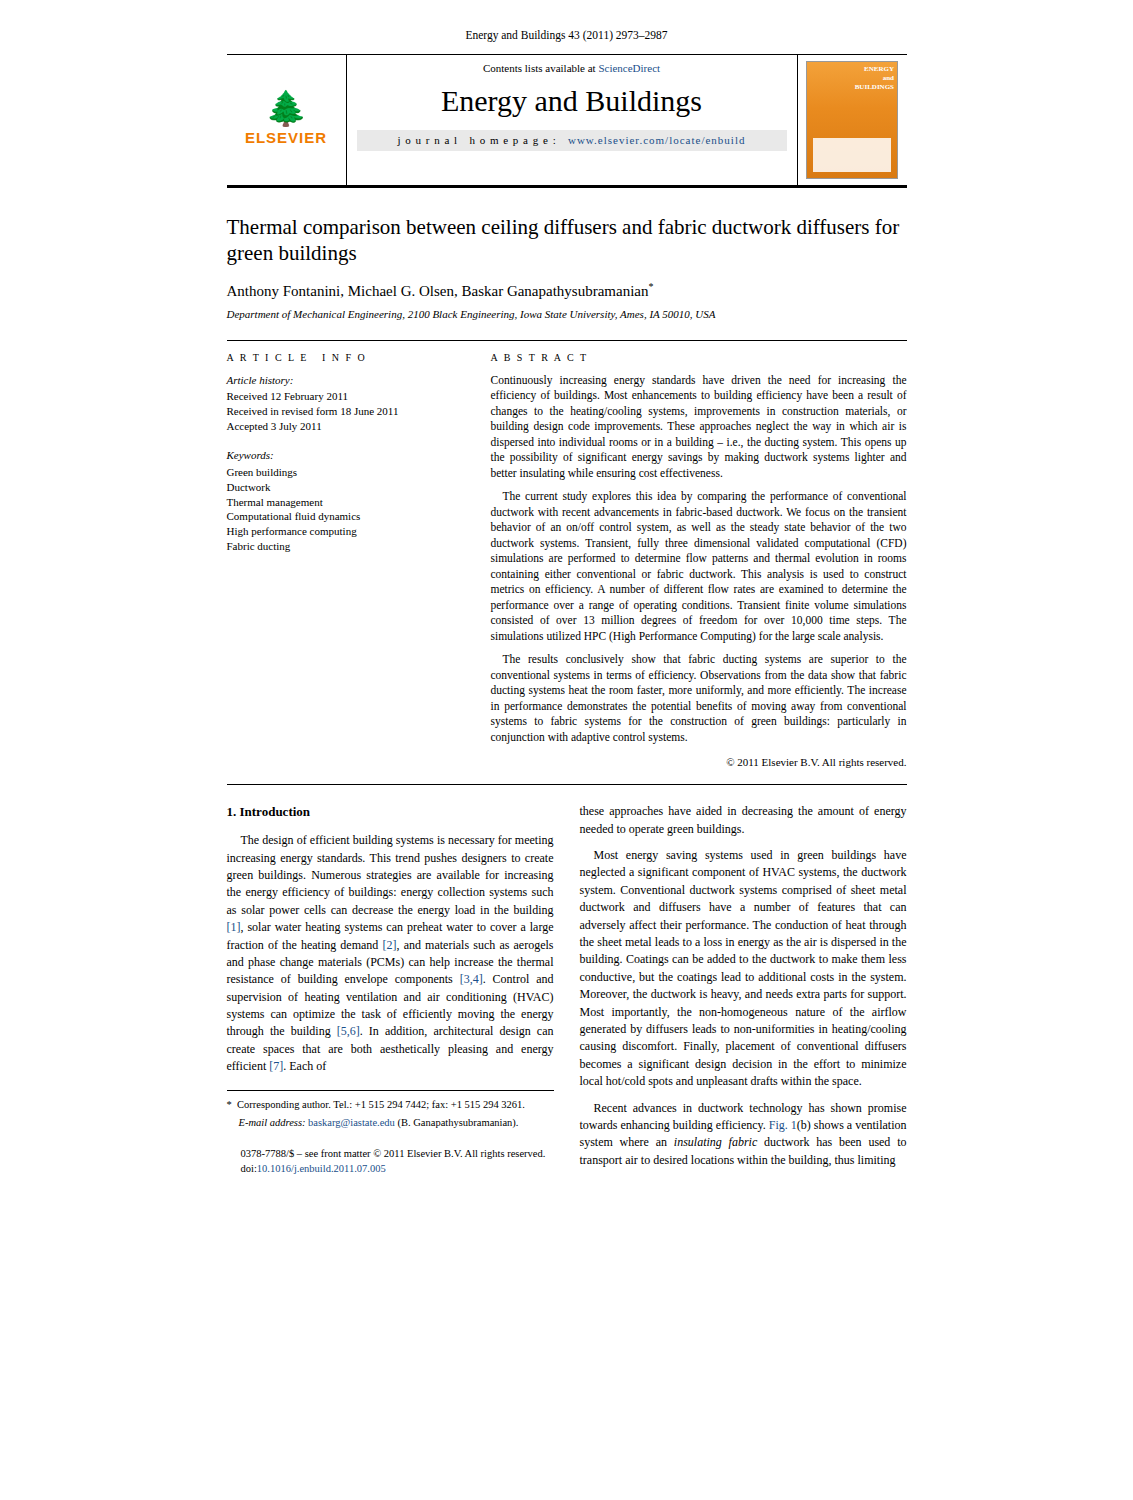Energy and Buildings 43 (2011) 2973–2987
🌲
ELSEVIER
Contents lists available at ScienceDirect
Energy and Buildings
j o u r n a l h o m e p a g e : www.elsevier.com/locate/enbuild
ENERGY
and
BUILDINGS
Thermal comparison between ceiling diffusers and fabric ductwork diffusers for green buildings
Anthony Fontanini, Michael G. Olsen, Baskar Ganapathysubramanian*
Department of Mechanical Engineering, 2100 Black Engineering, Iowa State University, Ames, IA 50010, USA
a r t i c l e i n f o
Article history:
Received 12 February 2011
Received in revised form 18 June 2011
Accepted 3 July 2011
Keywords:
Green buildings
Ductwork
Thermal management
Computational fluid dynamics
High performance computing
Fabric ducting
a b s t r a c t
Continuously increasing energy standards have driven the need for increasing the efficiency of buildings. Most enhancements to building efficiency have been a result of changes to the heating/cooling systems, improvements in construction materials, or building design code improvements. These approaches neglect the way in which air is dispersed into individual rooms or in a building – i.e., the ducting system. This opens up the possibility of significant energy savings by making ductwork systems lighter and better insulating while ensuring cost effectiveness.
The current study explores this idea by comparing the performance of conventional ductwork with recent advancements in fabric-based ductwork. We focus on the transient behavior of an on/off control system, as well as the steady state behavior of the two ductwork systems. Transient, fully three dimensional validated computational (CFD) simulations are performed to determine flow patterns and thermal evolution in rooms containing either conventional or fabric ductwork. This analysis is used to construct metrics on efficiency. A number of different flow rates are examined to determine the performance over a range of operating conditions. Transient finite volume simulations consisted of over 13 million degrees of freedom for over 10,000 time steps. The simulations utilized HPC (High Performance Computing) for the large scale analysis.
The results conclusively show that fabric ducting systems are superior to the conventional systems in terms of efficiency. Observations from the data show that fabric ducting systems heat the room faster, more uniformly, and more efficiently. The increase in performance demonstrates the potential benefits of moving away from conventional systems to fabric systems for the construction of green buildings: particularly in conjunction with adaptive control systems.
© 2011 Elsevier B.V. All rights reserved.
1. Introduction
The design of efficient building systems is necessary for meeting increasing energy standards. This trend pushes designers to create green buildings. Numerous strategies are available for increasing the energy efficiency of buildings: energy collection systems such as solar power cells can decrease the energy load in the building [1], solar water heating systems can preheat water to cover a large fraction of the heating demand [2], and materials such as aerogels and phase change materials (PCMs) can help increase the thermal resistance of building envelope components [3,4]. Control and supervision of heating ventilation and air conditioning (HVAC) systems can optimize the task of efficiently moving the energy through the building [5,6]. In addition, architectural design can create spaces that are both aesthetically pleasing and energy efficient [7]. Each of
* Corresponding author. Tel.: +1 515 294 7442; fax: +1 515 294 3261.
E-mail address: baskarg@iastate.edu (B. Ganapathysubramanian).
0378-7788/$ – see front matter © 2011 Elsevier B.V. All rights reserved.
doi:10.1016/j.enbuild.2011.07.005
these approaches have aided in decreasing the amount of energy needed to operate green buildings.
Most energy saving systems used in green buildings have neglected a significant component of HVAC systems, the ductwork system. Conventional ductwork systems comprised of sheet metal ductwork and diffusers have a number of features that can adversely affect their performance. The conduction of heat through the sheet metal leads to a loss in energy as the air is dispersed in the building. Coatings can be added to the ductwork to make them less conductive, but the coatings lead to additional costs in the system. Moreover, the ductwork is heavy, and needs extra parts for support. Most importantly, the non-homogeneous nature of the airflow generated by diffusers leads to non-uniformities in heating/cooling causing discomfort. Finally, placement of conventional diffusers becomes a significant design decision in the effort to minimize local hot/cold spots and unpleasant drafts within the space.
Recent advances in ductwork technology has shown promise towards enhancing building efficiency. Fig. 1(b) shows a ventilation system where an insulating fabric ductwork has been used to transport air to desired locations within the building, thus limiting